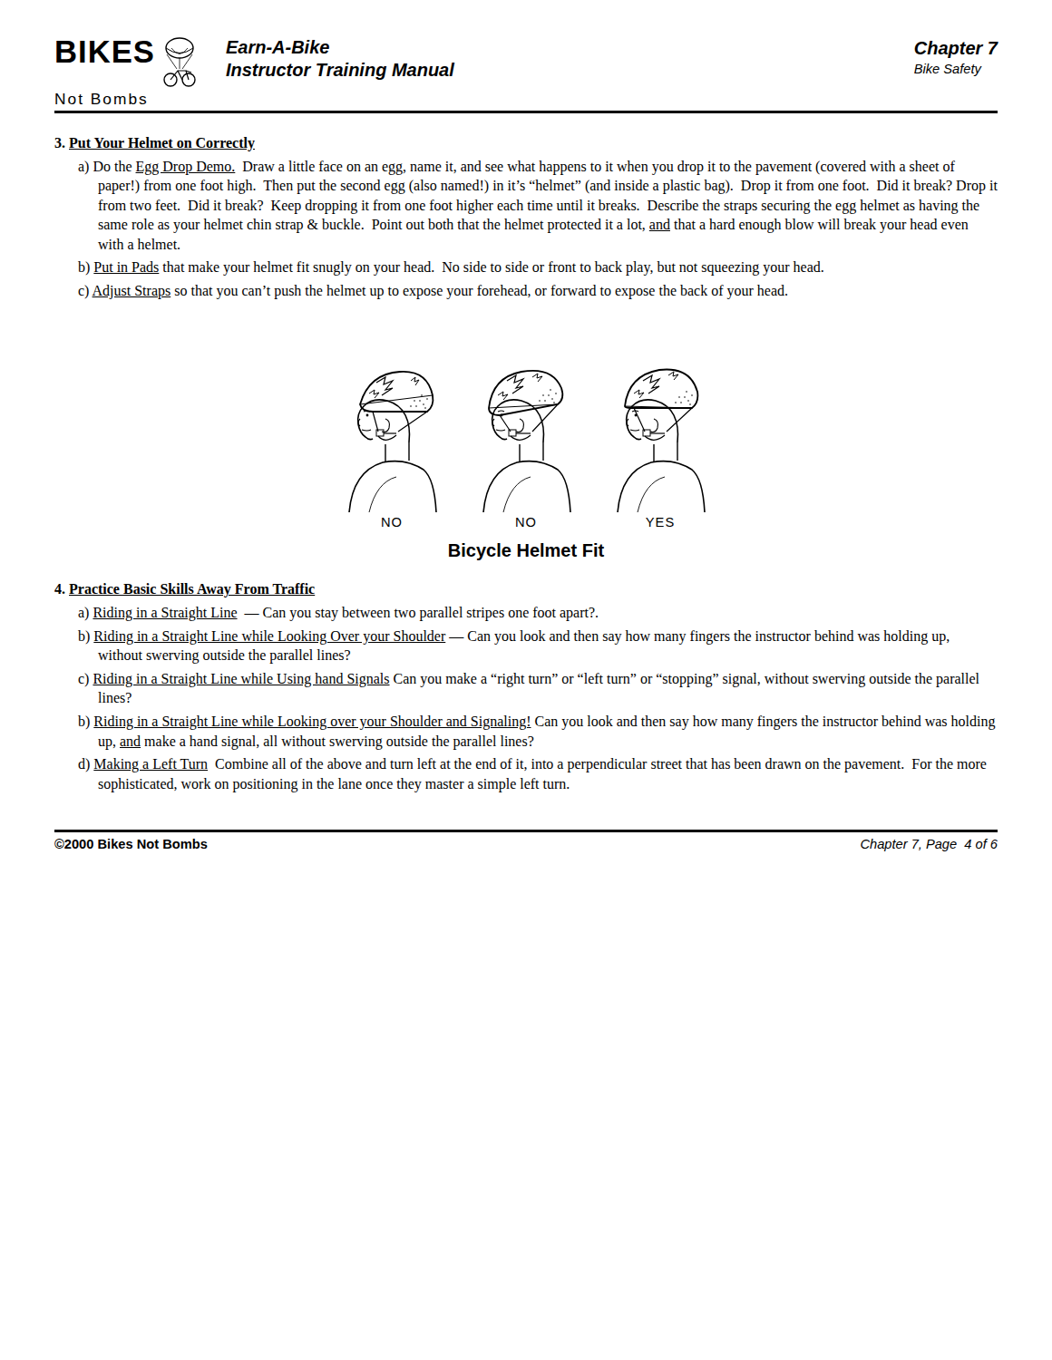BIKES
Not Bombs
Earn-A-Bike
Instructor Training Manual
Chapter 7
Bike Safety
3. Put Your Helmet on Correctly
a) Do the Egg Drop Demo. Draw a little face on an egg, name it, and see what happens to it when you drop it to the pavement (covered with a sheet of paper!) from one foot high. Then put the second egg (also named!) in it’s “helmet” (and inside a plastic bag). Drop it from one foot. Did it break? Drop it from two feet. Did it break? Keep dropping it from one foot higher each time until it breaks. Describe the straps securing the egg helmet as having the same role as your helmet chin strap & buckle. Point out both that the helmet protected it a lot, and that a hard enough blow will break your head even with a helmet.
b) Put in Pads that make your helmet fit snugly on your head. No side to side or front to back play, but not squeezing your head.
c) Adjust Straps so that you can’t push the helmet up to expose your forehead, or forward to expose the back of your head.
NO
NO
YES
Bicycle Helmet Fit
4. Practice Basic Skills Away From Traffic
a) Riding in a Straight Line — Can you stay between two parallel stripes one foot apart?.
b) Riding in a Straight Line while Looking Over your Shoulder — Can you look and then say how many fingers the instructor behind was holding up, without swerving outside the parallel lines?
c) Riding in a Straight Line while Using hand Signals Can you make a “right turn” or “left turn” or “stopping” signal, without swerving outside the parallel lines?
b) Riding in a Straight Line while Looking over your Shoulder and Signaling! Can you look and then say how many fingers the instructor behind was holding up, and make a hand signal, all without swerving outside the parallel lines?
d) Making a Left Turn Combine all of the above and turn left at the end of it, into a perpendicular street that has been drawn on the pavement. For the more sophisticated, work on positioning in the lane once they master a simple left turn.
©2000 Bikes Not Bombs
Chapter 7, Page 4 of 6